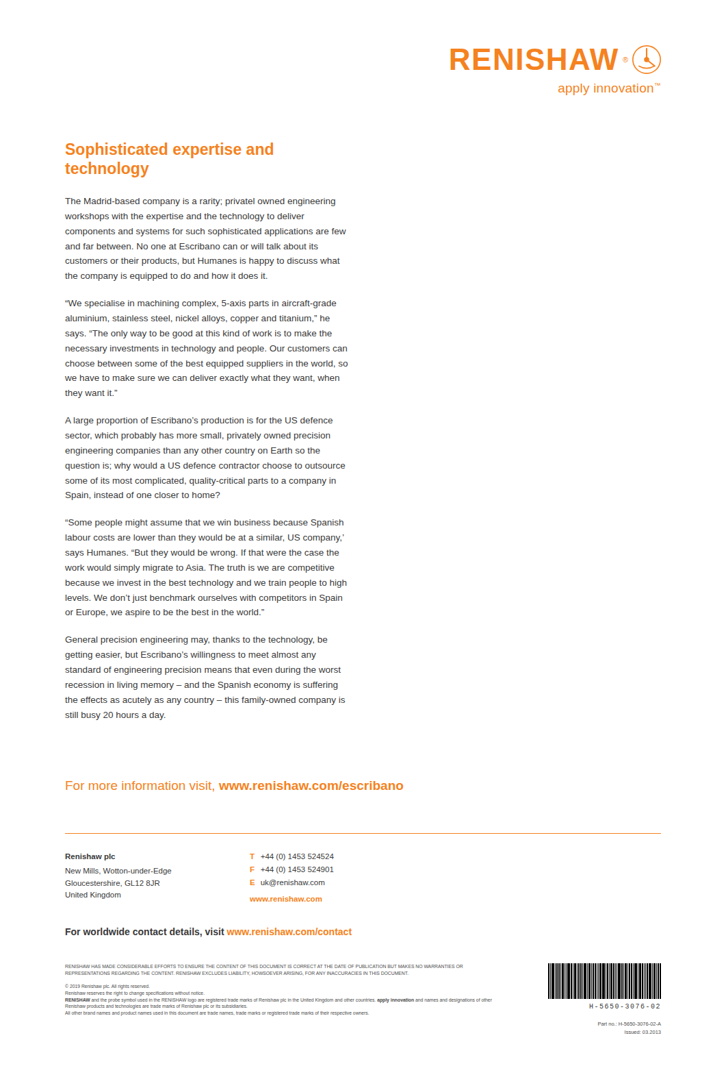RENISHAW®
apply innovation™
Sophisticated expertise and technology
The Madrid-based company is a rarity; privatel owned engineering workshops with the expertise and the technology to deliver components and systems for such sophisticated applications are few and far between. No one at Escribano can or will talk about its customers or their products, but Humanes is happy to discuss what the company is equipped to do and how it does it.
“We specialise in machining complex, 5-axis parts in aircraft-grade aluminium, stainless steel, nickel alloys, copper and titanium,” he says. “The only way to be good at this kind of work is to make the necessary investments in technology and people. Our customers can choose between some of the best equipped suppliers in the world, so we have to make sure we can deliver exactly what they want, when they want it.”
A large proportion of Escribano’s production is for the US defence sector, which probably has more small, privately owned precision engineering companies than any other country on Earth so the question is; why would a US defence contractor choose to outsource some of its most complicated, quality-critical parts to a company in Spain, instead of one closer to home?
“Some people might assume that we win business because Spanish labour costs are lower than they would be at a similar, US company,’ says Humanes. “But they would be wrong. If that were the case the work would simply migrate to Asia. The truth is we are competitive because we invest in the best technology and we train people to high levels. We don’t just benchmark ourselves with competitors in Spain or Europe, we aspire to be the best in the world.”
General precision engineering may, thanks to the technology, be getting easier, but Escribano’s willingness to meet almost any standard of engineering precision means that even during the worst recession in living memory – and the Spanish economy is suffering the effects as acutely as any country – this family-owned company is still busy 20 hours a day.
For more information visit, www.renishaw.com/escribano
Renishaw plc New Mills, Wotton-under-Edge
Gloucestershire, GL12 8JR
United Kingdom
T+44 (0) 1453 524524 F+44 (0) 1453 524901 Euk@renishaw.com www.renishaw.com
For worldwide contact details, visit www.renishaw.com/contact
RENISHAW HAS MADE CONSIDERABLE EFFORTS TO ENSURE THE CONTENT OF THIS DOCUMENT IS CORRECT AT THE DATE OF PUBLICATION BUT MAKES NO WARRANTIES OR REPRESENTATIONS REGARDING THE CONTENT. RENISHAW EXCLUDES LIABILITY, HOWSOEVER ARISING, FOR ANY INACCURACIES IN THIS DOCUMENT.
© 2019 Renishaw plc. All rights reserved.
Renishaw reserves the right to change specifications without notice.
RENISHAW and the probe symbol used in the RENISHAW logo are registered trade marks of Renishaw plc in the United Kingdom and other countries. apply innovation and names and designations of other Renishaw products and technologies are trade marks of Renishaw plc or its subsidiaries.
All other brand names and product names used in this document are trade names, trade marks or registered trade marks of their respective owners.
H-5650-3076-02
Part no.: H-5650-3076-02-A
Issued: 03.2013